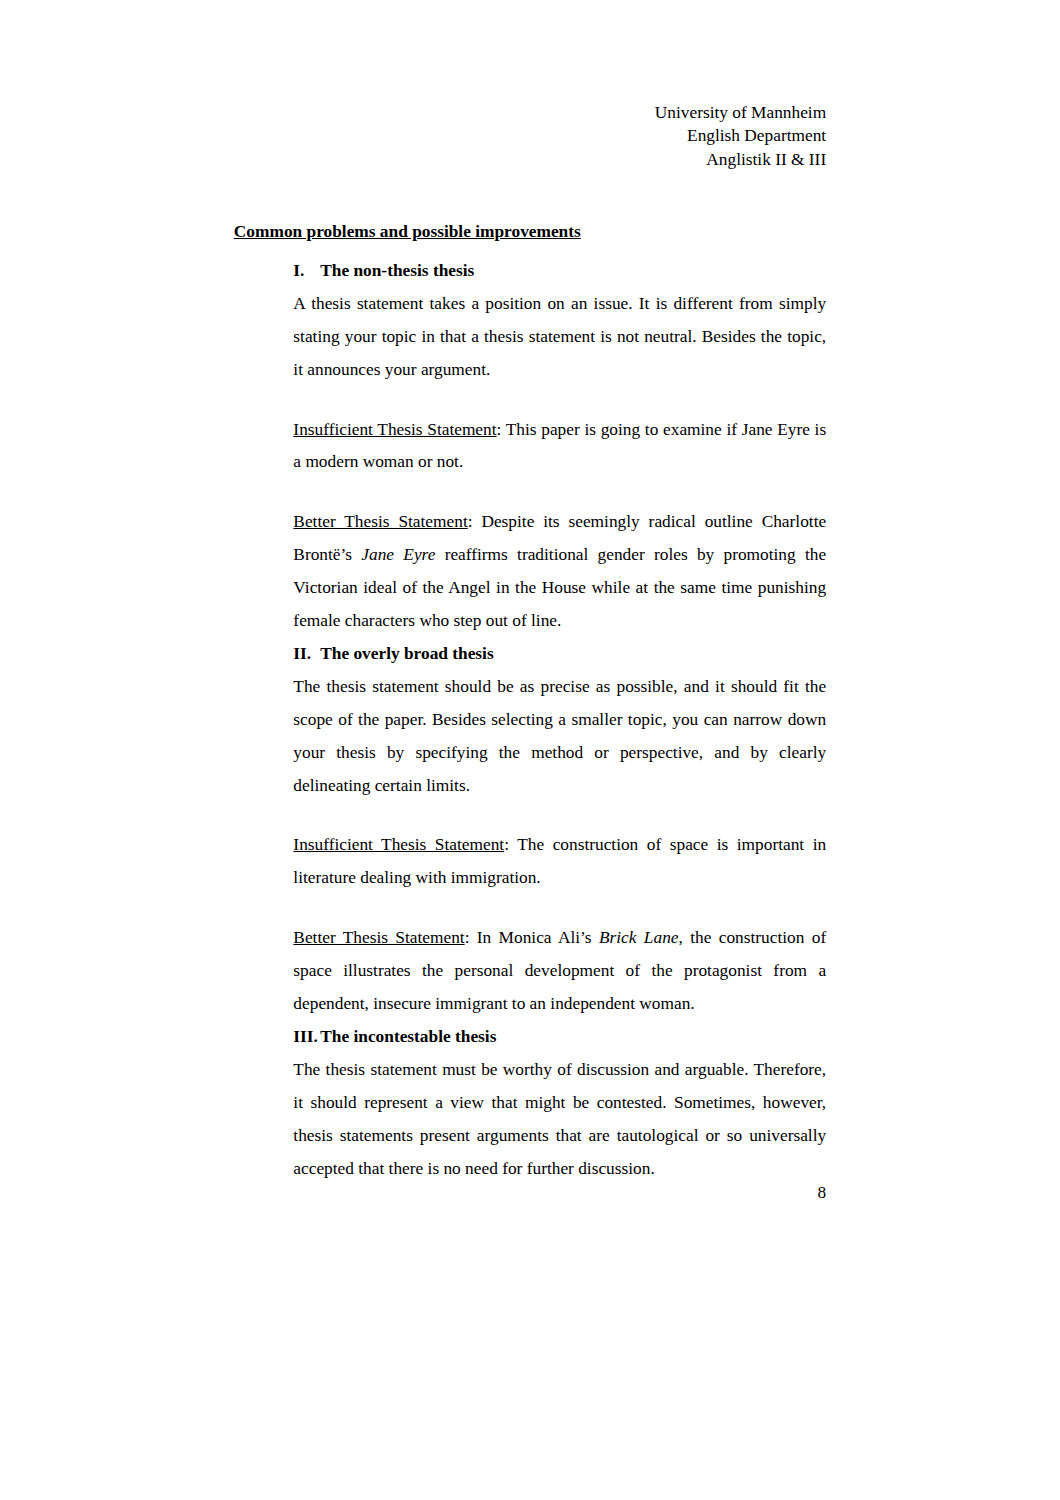University of Mannheim
English Department
Anglistik II & III
Common problems and possible improvements
I. The non-thesis thesis
A thesis statement takes a position on an issue. It is different from simply stating your topic in that a thesis statement is not neutral. Besides the topic, it announces your argument.
Insufficient Thesis Statement: This paper is going to examine if Jane Eyre is a modern woman or not.
Better Thesis Statement: Despite its seemingly radical outline Charlotte Brontë’s Jane Eyre reaffirms traditional gender roles by promoting the Victorian ideal of the Angel in the House while at the same time punishing female characters who step out of line.
II. The overly broad thesis
The thesis statement should be as precise as possible, and it should fit the scope of the paper. Besides selecting a smaller topic, you can narrow down your thesis by specifying the method or perspective, and by clearly delineating certain limits.
Insufficient Thesis Statement: The construction of space is important in literature dealing with immigration.
Better Thesis Statement: In Monica Ali’s Brick Lane, the construction of space illustrates the personal development of the protagonist from a dependent, insecure immigrant to an independent woman.
III. The incontestable thesis
The thesis statement must be worthy of discussion and arguable. Therefore, it should represent a view that might be contested. Sometimes, however, thesis statements present arguments that are tautological or so universally accepted that there is no need for further discussion.
8